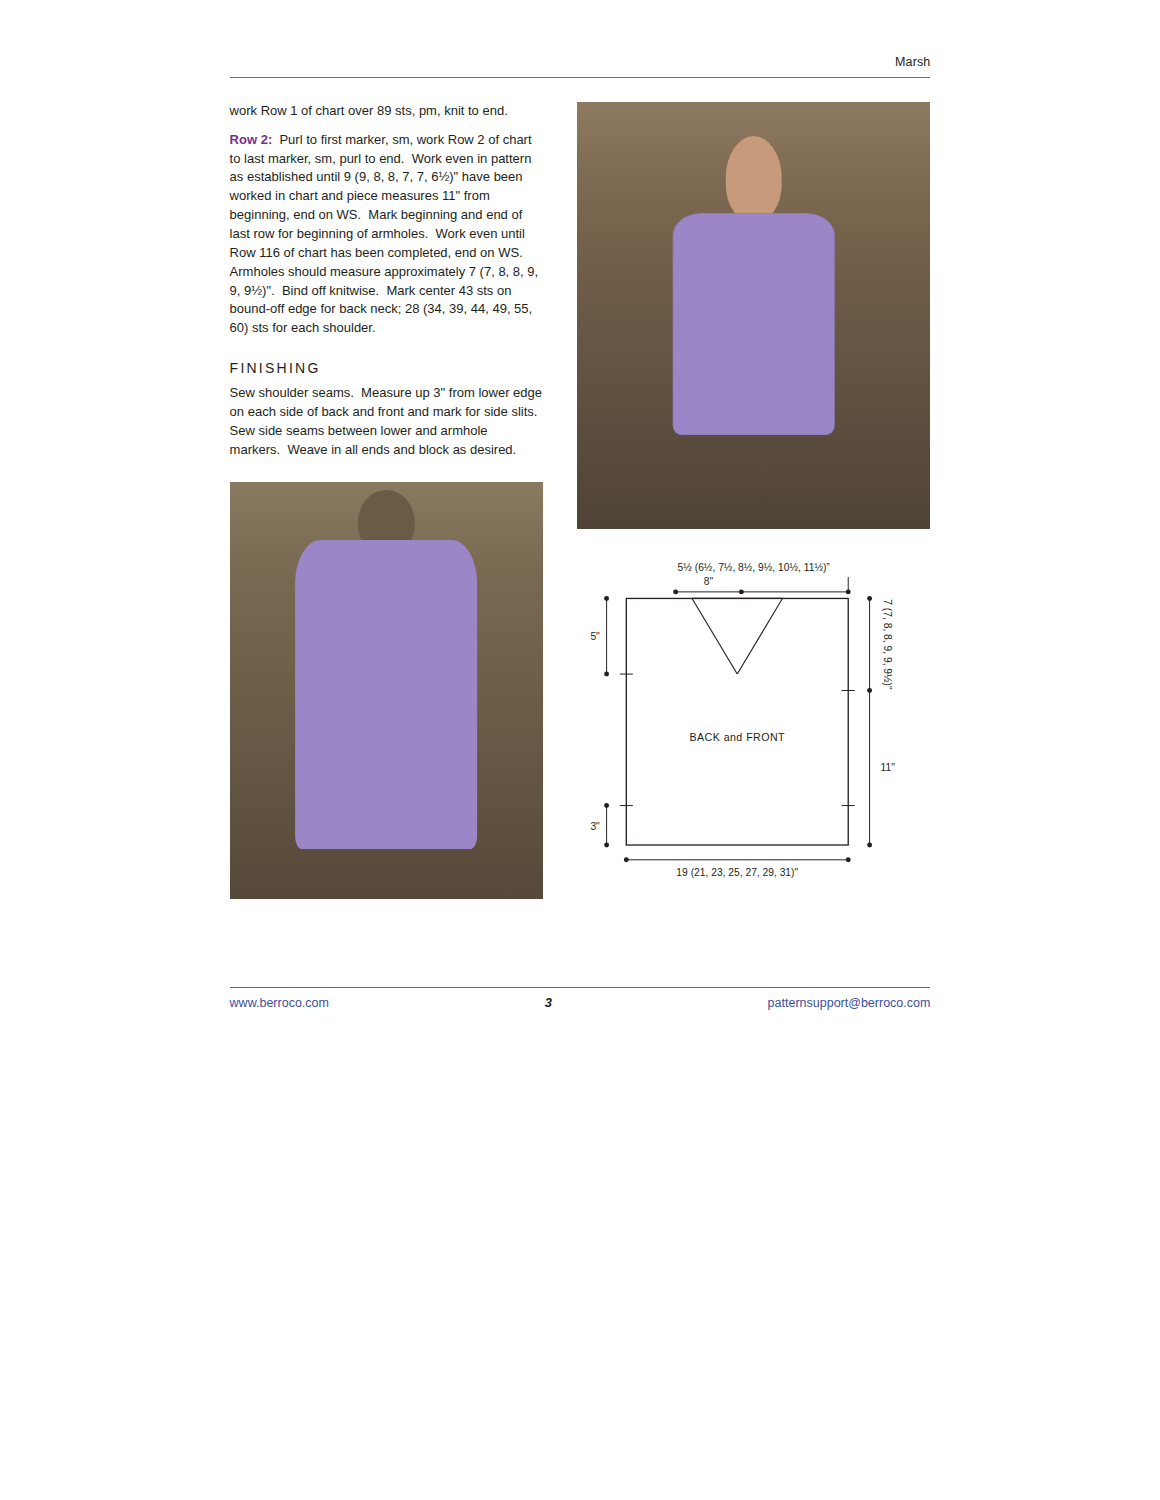Marsh
work Row 1 of chart over 89 sts, pm, knit to end.
Row 2: Purl to first marker, sm, work Row 2 of chart to last marker, sm, purl to end. Work even in pattern as established until 9 (9, 8, 8, 7, 7, 6½)" have been worked in chart and piece measures 11" from beginning, end on WS. Mark beginning and end of last row for beginning of armholes. Work even until Row 116 of chart has been completed, end on WS. Armholes should measure approximately 7 (7, 8, 8, 9, 9, 9½)". Bind off knitwise. Mark center 43 sts on bound-off edge for back neck; 28 (34, 39, 44, 49, 55, 60) sts for each shoulder.
Finishing
Sew shoulder seams. Measure up 3" from lower edge on each side of back and front and mark for side slits. Sew side seams between lower and armhole markers. Weave in all ends and block as desired.
5½ (6½, 7½, 8½, 9½, 10½, 11½)” 8" 5" 3" 7 (7, 8, 8, 9, 9, 9½)" 11" BACK and FRONT 19 (21, 23, 25, 27, 29, 31)"
www.berroco.com 3 patternsupport@berroco.com